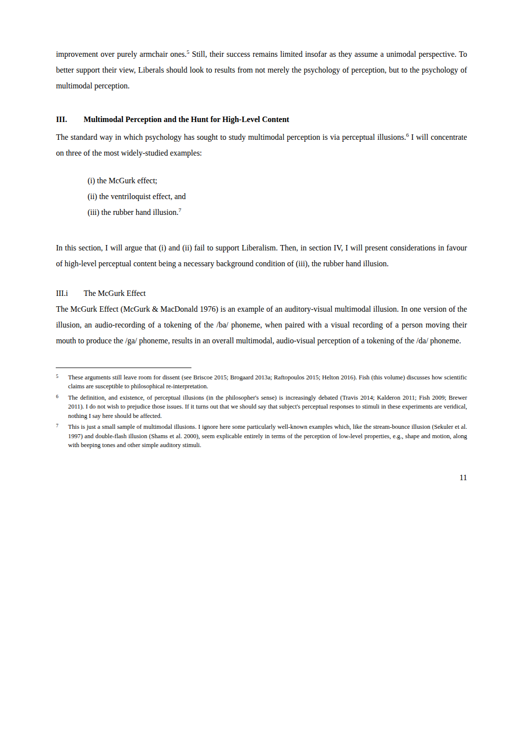improvement over purely armchair ones.5 Still, their success remains limited insofar as they assume a unimodal perspective. To better support their view, Liberals should look to results from not merely the psychology of perception, but to the psychology of multimodal perception.
III. Multimodal Perception and the Hunt for High-Level Content
The standard way in which psychology has sought to study multimodal perception is via perceptual illusions.6 I will concentrate on three of the most widely-studied examples:
(i) the McGurk effect;
(ii) the ventriloquist effect, and
(iii) the rubber hand illusion.7
In this section, I will argue that (i) and (ii) fail to support Liberalism. Then, in section IV, I will present considerations in favour of high-level perceptual content being a necessary background condition of (iii), the rubber hand illusion.
III.i The McGurk Effect
The McGurk Effect (McGurk & MacDonald 1976) is an example of an auditory-visual multimodal illusion. In one version of the illusion, an audio-recording of a tokening of the /ba/ phoneme, when paired with a visual recording of a person moving their mouth to produce the /ga/ phoneme, results in an overall multimodal, audio-visual perception of a tokening of the /da/ phoneme.
5 These arguments still leave room for dissent (see Briscoe 2015; Brogaard 2013a; Raftopoulos 2015; Helton 2016). Fish (this volume) discusses how scientific claims are susceptible to philosophical re-interpretation.
6 The definition, and existence, of perceptual illusions (in the philosopher's sense) is increasingly debated (Travis 2014; Kalderon 2011; Fish 2009; Brewer 2011). I do not wish to prejudice those issues. If it turns out that we should say that subject's perceptual responses to stimuli in these experiments are veridical, nothing I say here should be affected.
7 This is just a small sample of multimodal illusions. I ignore here some particularly well-known examples which, like the stream-bounce illusion (Sekuler et al. 1997) and double-flash illusion (Shams et al. 2000), seem explicable entirely in terms of the perception of low-level properties, e.g., shape and motion, along with beeping tones and other simple auditory stimuli.
11